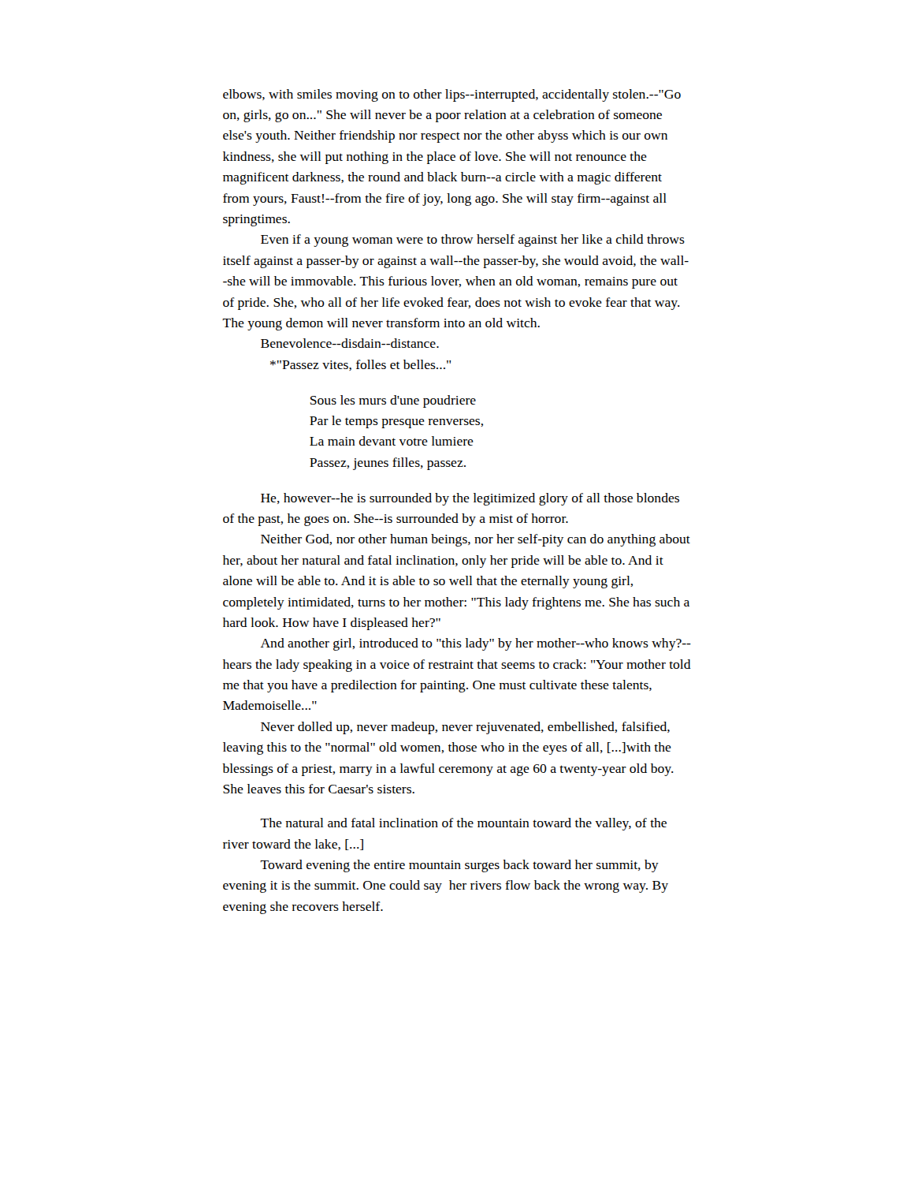elbows, with smiles moving on to other lips--interrupted, accidentally stolen.--"Go on, girls, go on..." She will never be a poor relation at a celebration of someone else's youth. Neither friendship nor respect nor the other abyss which is our own kindness, she will put nothing in the place of love. She will not renounce the magnificent darkness, the round and black burn--a circle with a magic different from yours, Faust!--from the fire of joy, long ago. She will stay firm--against all springtimes.
Even if a young woman were to throw herself against her like a child throws itself against a passer-by or against a wall--the passer-by, she would avoid, the wall--she will be immovable. This furious lover, when an old woman, remains pure out of pride. She, who all of her life evoked fear, does not wish to evoke fear that way. The young demon will never transform into an old witch.
Benevolence--disdain--distance.
*"Passez vites, folles et belles..."
Sous les murs d'une poudriere
Par le temps presque renverses,
La main devant votre lumiere
Passez, jeunes filles, passez.
He, however--he is surrounded by the legitimized glory of all those blondes of the past, he goes on. She--is surrounded by a mist of horror.
Neither God, nor other human beings, nor her self-pity can do anything about her, about her natural and fatal inclination, only her pride will be able to. And it alone will be able to. And it is able to so well that the eternally young girl, completely intimidated, turns to her mother: "This lady frightens me. She has such a hard look. How have I displeased her?"
And another girl, introduced to "this lady" by her mother--who knows why?--hears the lady speaking in a voice of restraint that seems to crack: "Your mother told me that you have a predilection for painting. One must cultivate these talents, Mademoiselle..."
Never dolled up, never madeup, never rejuvenated, embellished, falsified, leaving this to the "normal" old women, those who in the eyes of all, [...]with the blessings of a priest, marry in a lawful ceremony at age 60 a twenty-year old boy. She leaves this for Caesar's sisters.
The natural and fatal inclination of the mountain toward the valley, of the river toward the lake, [...]
Toward evening the entire mountain surges back toward her summit, by evening it is the summit. One could say her rivers flow back the wrong way. By evening she recovers herself.